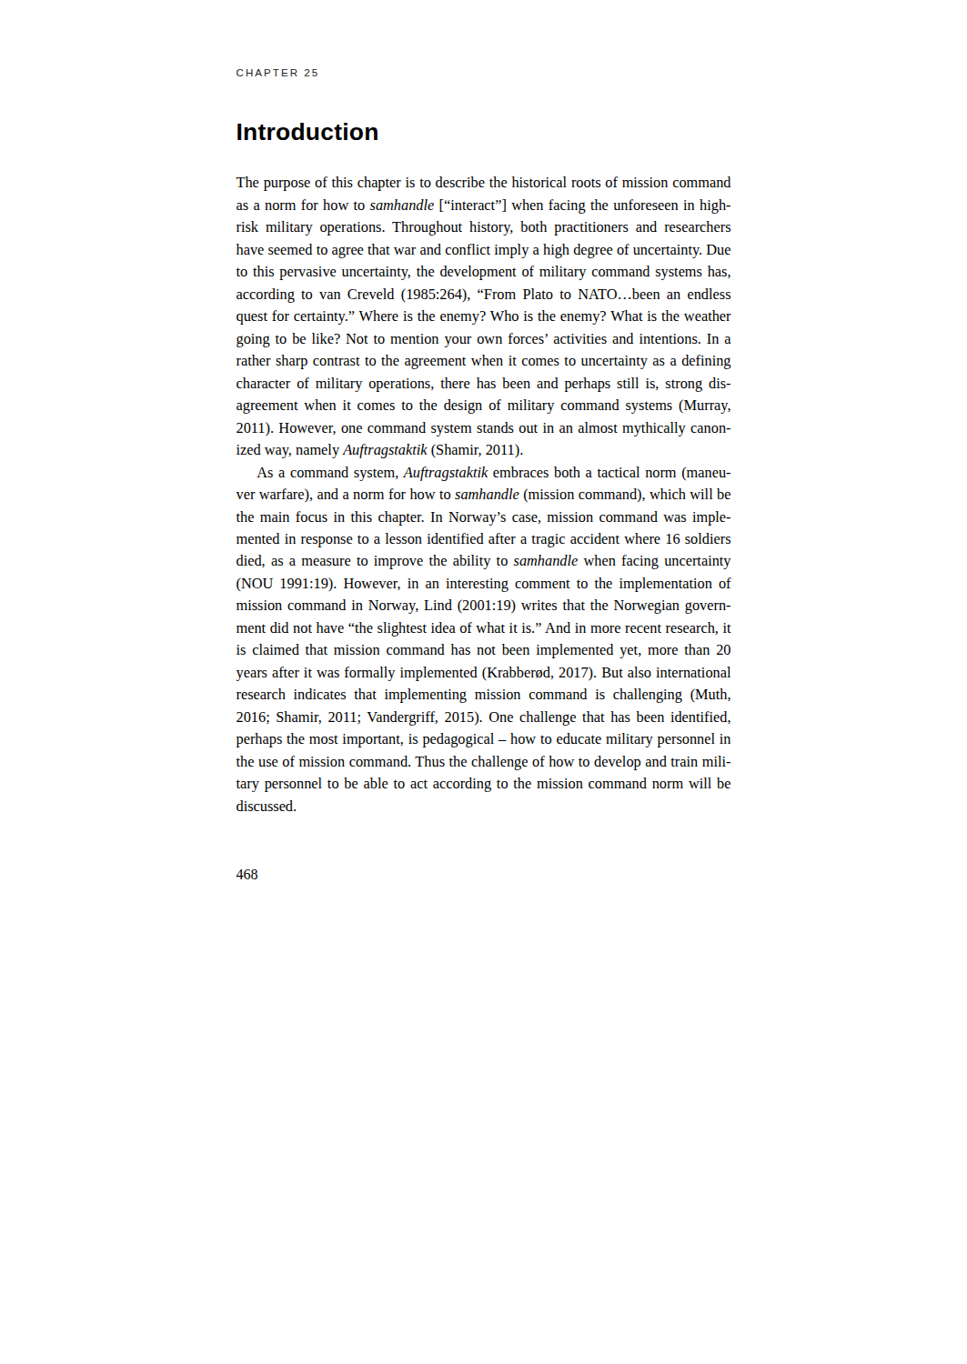Chapter 25
Introduction
The purpose of this chapter is to describe the historical roots of mission command as a norm for how to samhandle [“interact”] when facing the unforeseen in high-risk military operations. Throughout history, both practitioners and researchers have seemed to agree that war and conflict imply a high degree of uncertainty. Due to this pervasive uncertainty, the development of military command systems has, according to van Creveld (1985:264), “From Plato to NATO…been an endless quest for certainty.” Where is the enemy? Who is the enemy? What is the weather going to be like? Not to mention your own forces’ activities and intentions. In a rather sharp contrast to the agreement when it comes to uncertainty as a defining character of military operations, there has been and perhaps still is, strong disagreement when it comes to the design of military command systems (Murray, 2011). However, one command system stands out in an almost mythically canonized way, namely Auftragstaktik (Shamir, 2011).
As a command system, Auftragstaktik embraces both a tactical norm (maneuver warfare), and a norm for how to samhandle (mission command), which will be the main focus in this chapter. In Norway’s case, mission command was implemented in response to a lesson identified after a tragic accident where 16 soldiers died, as a measure to improve the ability to samhandle when facing uncertainty (NOU 1991:19). However, in an interesting comment to the implementation of mission command in Norway, Lind (2001:19) writes that the Norwegian government did not have “the slightest idea of what it is.” And in more recent research, it is claimed that mission command has not been implemented yet, more than 20 years after it was formally implemented (Krabberød, 2017). But also international research indicates that implementing mission command is challenging (Muth, 2016; Shamir, 2011; Vandergriff, 2015). One challenge that has been identified, perhaps the most important, is pedagogical – how to educate military personnel in the use of mission command. Thus the challenge of how to develop and train military personnel to be able to act according to the mission command norm will be discussed.
468